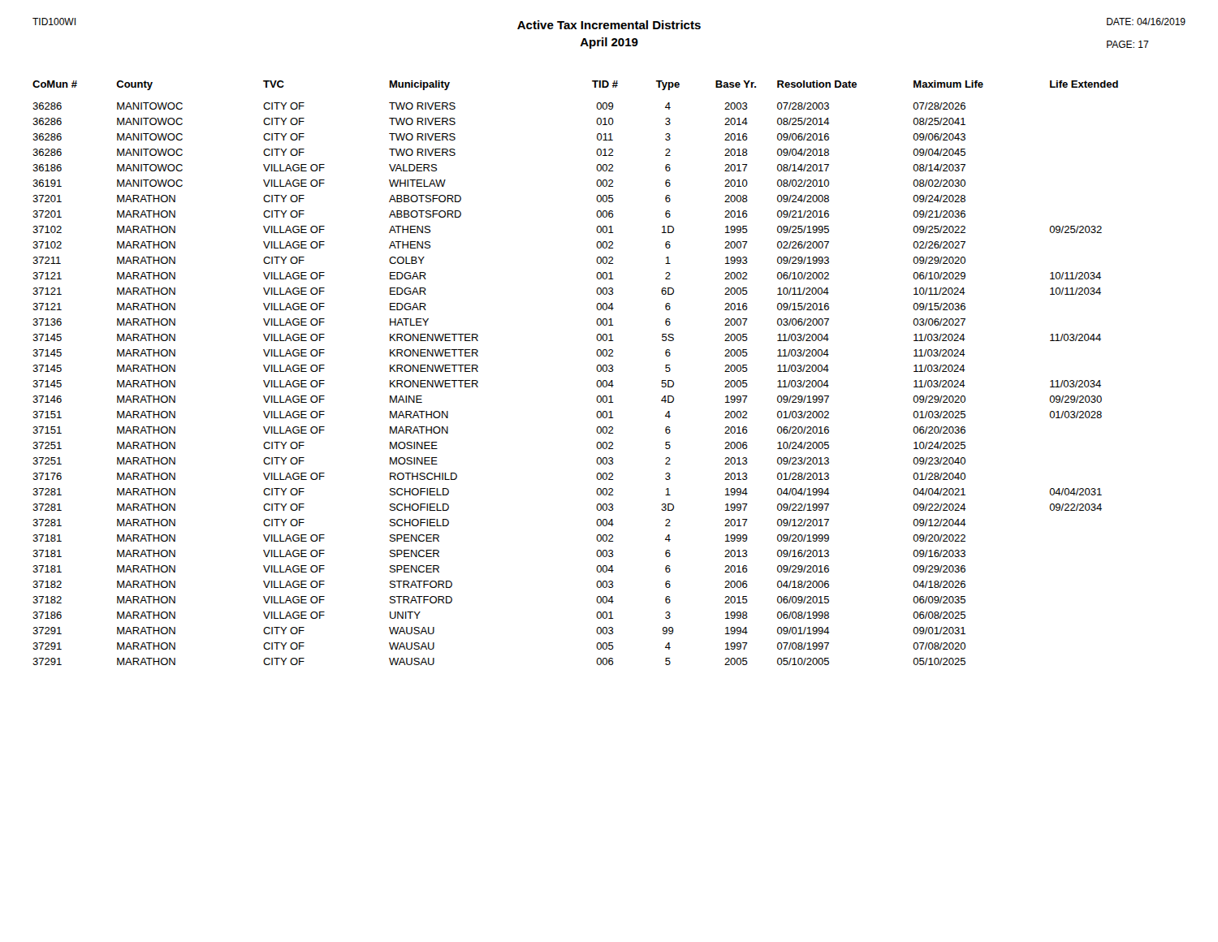TID100WI
Active Tax Incremental Districts
April 2019
DATE: 04/16/2019
PAGE: 17
| CoMun # | County | TVC | Municipality | TID # | Type | Base Yr. | Resolution Date | Maximum Life | Life Extended |
| --- | --- | --- | --- | --- | --- | --- | --- | --- | --- |
| 36286 | MANITOWOC | CITY OF | TWO RIVERS | 009 | 4 | 2003 | 07/28/2003 | 07/28/2026 | |
| 36286 | MANITOWOC | CITY OF | TWO RIVERS | 010 | 3 | 2014 | 08/25/2014 | 08/25/2041 | |
| 36286 | MANITOWOC | CITY OF | TWO RIVERS | 011 | 3 | 2016 | 09/06/2016 | 09/06/2043 | |
| 36286 | MANITOWOC | CITY OF | TWO RIVERS | 012 | 2 | 2018 | 09/04/2018 | 09/04/2045 | |
| 36186 | MANITOWOC | VILLAGE OF | VALDERS | 002 | 6 | 2017 | 08/14/2017 | 08/14/2037 | |
| 36191 | MANITOWOC | VILLAGE OF | WHITELAW | 002 | 6 | 2010 | 08/02/2010 | 08/02/2030 | |
| 37201 | MARATHON | CITY OF | ABBOTSFORD | 005 | 6 | 2008 | 09/24/2008 | 09/24/2028 | |
| 37201 | MARATHON | CITY OF | ABBOTSFORD | 006 | 6 | 2016 | 09/21/2016 | 09/21/2036 | |
| 37102 | MARATHON | VILLAGE OF | ATHENS | 001 | 1D | 1995 | 09/25/1995 | 09/25/2022 | 09/25/2032 |
| 37102 | MARATHON | VILLAGE OF | ATHENS | 002 | 6 | 2007 | 02/26/2007 | 02/26/2027 | |
| 37211 | MARATHON | CITY OF | COLBY | 002 | 1 | 1993 | 09/29/1993 | 09/29/2020 | |
| 37121 | MARATHON | VILLAGE OF | EDGAR | 001 | 2 | 2002 | 06/10/2002 | 06/10/2029 | 10/11/2034 |
| 37121 | MARATHON | VILLAGE OF | EDGAR | 003 | 6D | 2005 | 10/11/2004 | 10/11/2024 | 10/11/2034 |
| 37121 | MARATHON | VILLAGE OF | EDGAR | 004 | 6 | 2016 | 09/15/2016 | 09/15/2036 | |
| 37136 | MARATHON | VILLAGE OF | HATLEY | 001 | 6 | 2007 | 03/06/2007 | 03/06/2027 | |
| 37145 | MARATHON | VILLAGE OF | KRONENWETTER | 001 | 5S | 2005 | 11/03/2004 | 11/03/2024 | 11/03/2044 |
| 37145 | MARATHON | VILLAGE OF | KRONENWETTER | 002 | 6 | 2005 | 11/03/2004 | 11/03/2024 | |
| 37145 | MARATHON | VILLAGE OF | KRONENWETTER | 003 | 5 | 2005 | 11/03/2004 | 11/03/2024 | |
| 37145 | MARATHON | VILLAGE OF | KRONENWETTER | 004 | 5D | 2005 | 11/03/2004 | 11/03/2024 | 11/03/2034 |
| 37146 | MARATHON | VILLAGE OF | MAINE | 001 | 4D | 1997 | 09/29/1997 | 09/29/2020 | 09/29/2030 |
| 37151 | MARATHON | VILLAGE OF | MARATHON | 001 | 4 | 2002 | 01/03/2002 | 01/03/2025 | 01/03/2028 |
| 37151 | MARATHON | VILLAGE OF | MARATHON | 002 | 6 | 2016 | 06/20/2016 | 06/20/2036 | |
| 37251 | MARATHON | CITY OF | MOSINEE | 002 | 5 | 2006 | 10/24/2005 | 10/24/2025 | |
| 37251 | MARATHON | CITY OF | MOSINEE | 003 | 2 | 2013 | 09/23/2013 | 09/23/2040 | |
| 37176 | MARATHON | VILLAGE OF | ROTHSCHILD | 002 | 3 | 2013 | 01/28/2013 | 01/28/2040 | |
| 37281 | MARATHON | CITY OF | SCHOFIELD | 002 | 1 | 1994 | 04/04/1994 | 04/04/2021 | 04/04/2031 |
| 37281 | MARATHON | CITY OF | SCHOFIELD | 003 | 3D | 1997 | 09/22/1997 | 09/22/2024 | 09/22/2034 |
| 37281 | MARATHON | CITY OF | SCHOFIELD | 004 | 2 | 2017 | 09/12/2017 | 09/12/2044 | |
| 37181 | MARATHON | VILLAGE OF | SPENCER | 002 | 4 | 1999 | 09/20/1999 | 09/20/2022 | |
| 37181 | MARATHON | VILLAGE OF | SPENCER | 003 | 6 | 2013 | 09/16/2013 | 09/16/2033 | |
| 37181 | MARATHON | VILLAGE OF | SPENCER | 004 | 6 | 2016 | 09/29/2016 | 09/29/2036 | |
| 37182 | MARATHON | VILLAGE OF | STRATFORD | 003 | 6 | 2006 | 04/18/2006 | 04/18/2026 | |
| 37182 | MARATHON | VILLAGE OF | STRATFORD | 004 | 6 | 2015 | 06/09/2015 | 06/09/2035 | |
| 37186 | MARATHON | VILLAGE OF | UNITY | 001 | 3 | 1998 | 06/08/1998 | 06/08/2025 | |
| 37291 | MARATHON | CITY OF | WAUSAU | 003 | 99 | 1994 | 09/01/1994 | 09/01/2031 | |
| 37291 | MARATHON | CITY OF | WAUSAU | 005 | 4 | 1997 | 07/08/1997 | 07/08/2020 | |
| 37291 | MARATHON | CITY OF | WAUSAU | 006 | 5 | 2005 | 05/10/2005 | 05/10/2025 | |